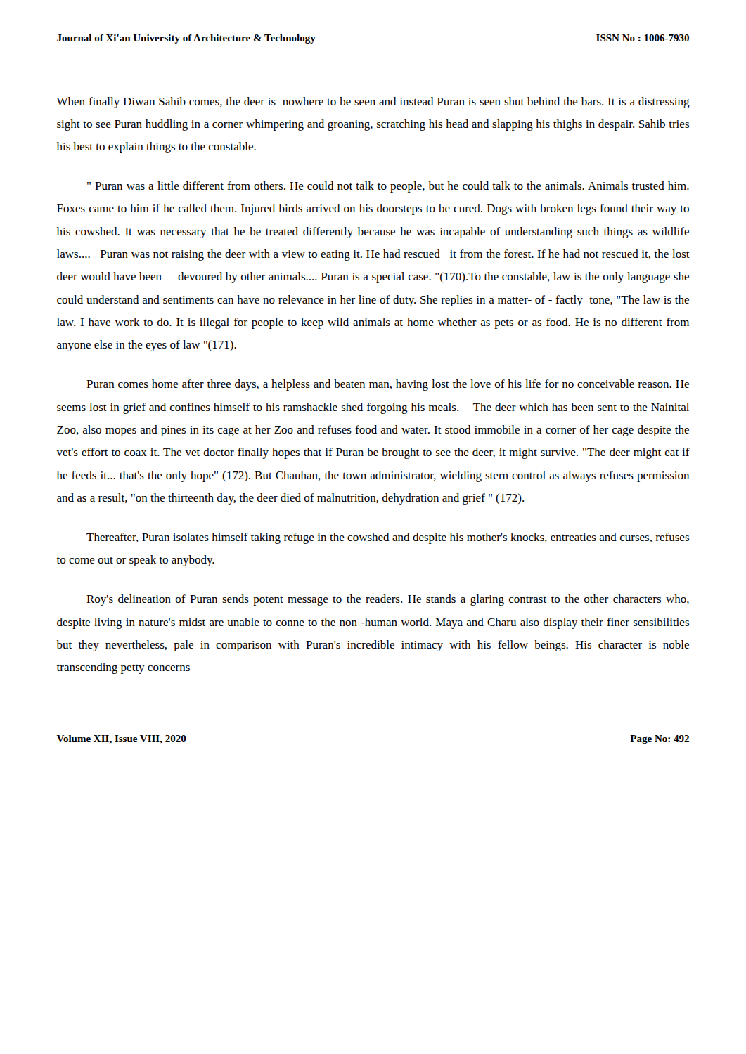Journal of Xi'an University of Architecture & Technology
ISSN No : 1006-7930
When finally Diwan Sahib comes, the deer is nowhere to be seen and instead Puran is seen shut behind the bars. It is a distressing sight to see Puran huddling in a corner whimpering and groaning, scratching his head and slapping his thighs in despair. Sahib tries his best to explain things to the constable.
" Puran was a little different from others. He could not talk to people, but he could talk to the animals. Animals trusted him. Foxes came to him if he called them. Injured birds arrived on his doorsteps to be cured. Dogs with broken legs found their way to his cowshed. It was necessary that he be treated differently because he was incapable of understanding such things as wildlife laws.... Puran was not raising the deer with a view to eating it. He had rescued it from the forest. If he had not rescued it, the lost deer would have been devoured by other animals.... Puran is a special case. "(170).To the constable, law is the only language she could understand and sentiments can have no relevance in her line of duty. She replies in a matter- of - factly tone, "The law is the law. I have work to do. It is illegal for people to keep wild animals at home whether as pets or as food. He is no different from anyone else in the eyes of law "(171).
Puran comes home after three days, a helpless and beaten man, having lost the love of his life for no conceivable reason. He seems lost in grief and confines himself to his ramshackle shed forgoing his meals. The deer which has been sent to the Nainital Zoo, also mopes and pines in its cage at her Zoo and refuses food and water. It stood immobile in a corner of her cage despite the vet's effort to coax it. The vet doctor finally hopes that if Puran be brought to see the deer, it might survive. "The deer might eat if he feeds it... that's the only hope" (172). But Chauhan, the town administrator, wielding stern control as always refuses permission and as a result, "on the thirteenth day, the deer died of malnutrition, dehydration and grief " (172).
Thereafter, Puran isolates himself taking refuge in the cowshed and despite his mother's knocks, entreaties and curses, refuses to come out or speak to anybody.
Roy's delineation of Puran sends potent message to the readers. He stands a glaring contrast to the other characters who, despite living in nature's midst are unable to conne to the non -human world. Maya and Charu also display their finer sensibilities but they nevertheless, pale in comparison with Puran's incredible intimacy with his fellow beings. His character is noble transcending petty concerns
Volume XII, Issue VIII, 2020
Page No: 492